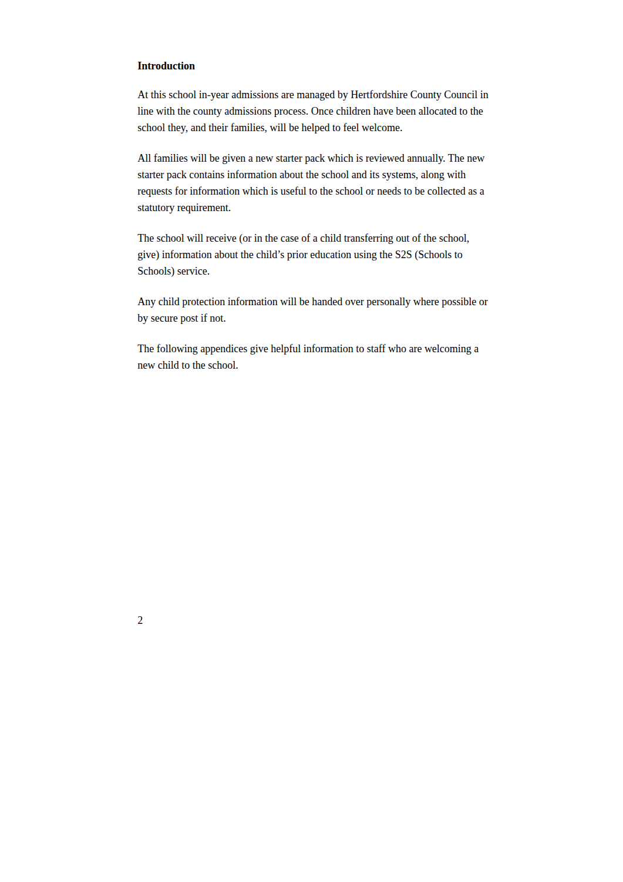Introduction
At this school in-year admissions are managed by Hertfordshire County Council in line with the county admissions process. Once children have been allocated to the school they, and their families, will be helped to feel welcome.
All families will be given a new starter pack which is reviewed annually. The new starter pack contains information about the school and its systems, along with requests for information which is useful to the school or needs to be collected as a statutory requirement.
The school will receive (or in the case of a child transferring out of the school, give) information about the child’s prior education using the S2S (Schools to Schools) service.
Any child protection information will be handed over personally where possible or by secure post if not.
The following appendices give helpful information to staff who are welcoming a new child to the school.
2